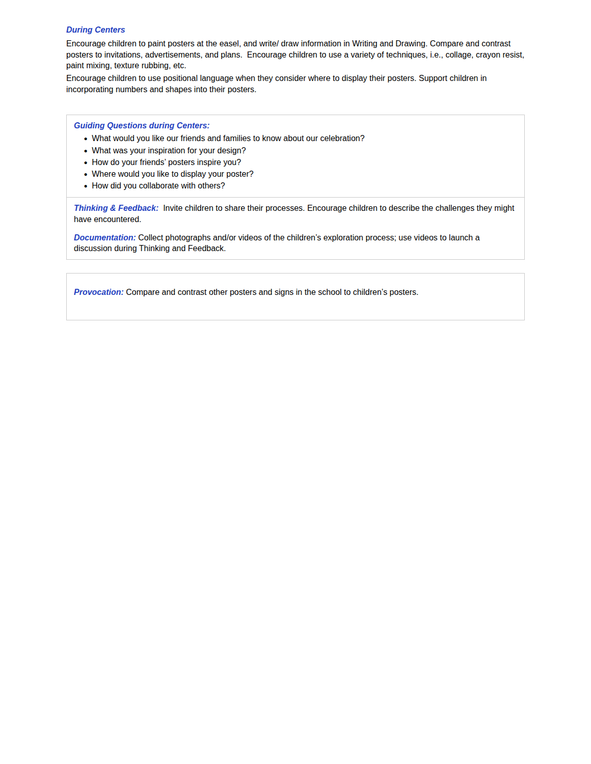During Centers
Encourage children to paint posters at the easel, and write/ draw information in Writing and Drawing. Compare and contrast posters to invitations, advertisements, and plans. Encourage children to use a variety of techniques, i.e., collage, crayon resist, paint mixing, texture rubbing, etc.
Encourage children to use positional language when they consider where to display their posters. Support children in incorporating numbers and shapes into their posters.
Guiding Questions during Centers:
What would you like our friends and families to know about our celebration?
What was your inspiration for your design?
How do your friends’ posters inspire you?
Where would you like to display your poster?
How did you collaborate with others?
Thinking & Feedback: Invite children to share their processes. Encourage children to describe the challenges they might have encountered.
Documentation: Collect photographs and/or videos of the children’s exploration process; use videos to launch a discussion during Thinking and Feedback.
Provocation: Compare and contrast other posters and signs in the school to children’s posters.